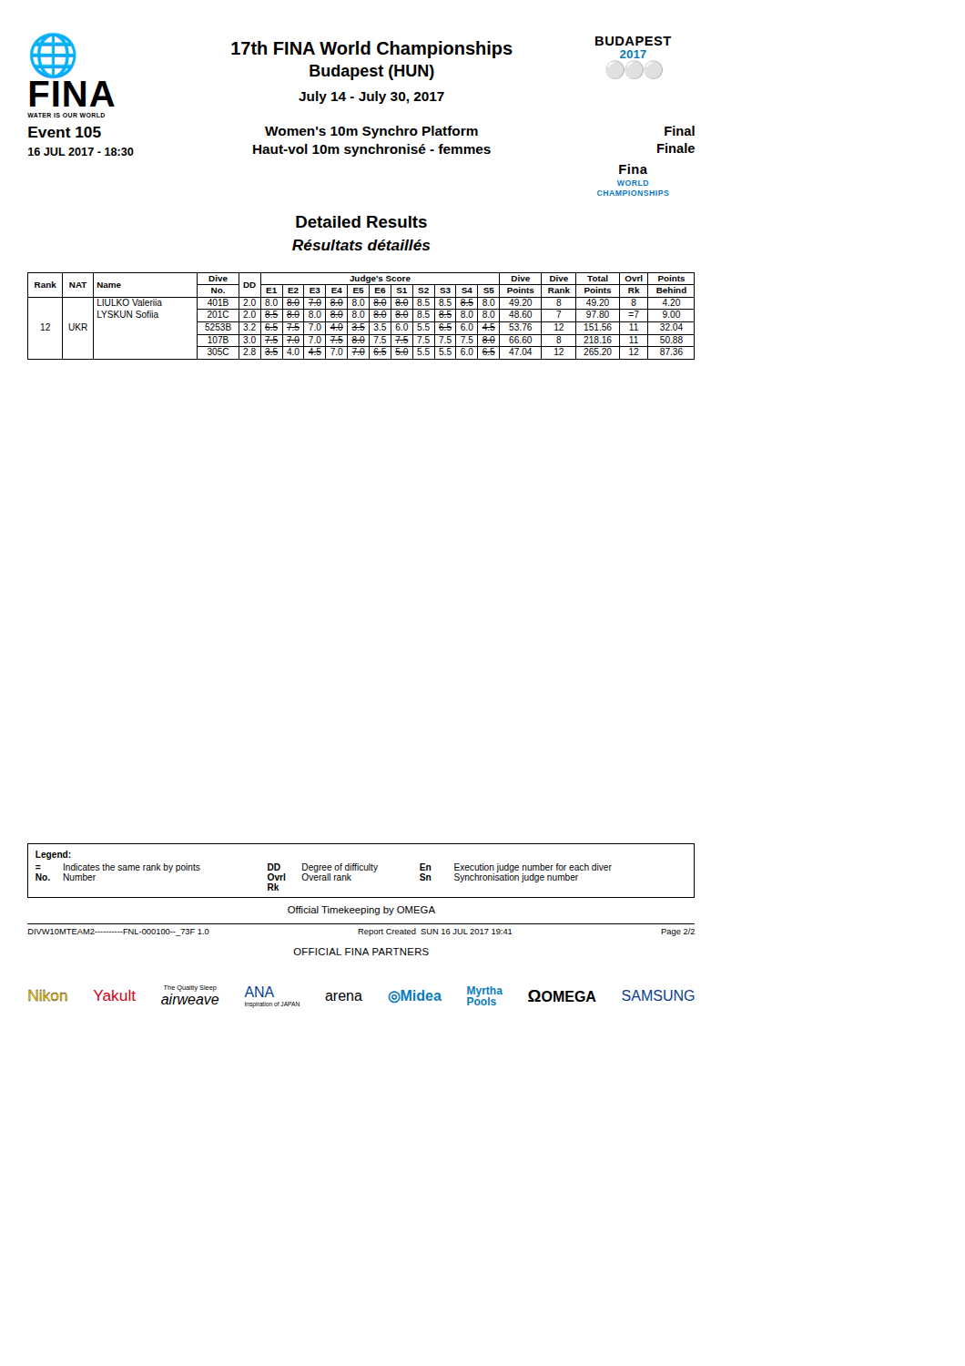🌐
FINA
WATER IS OUR WORLD
17th FINA World Championships
Budapest (HUN)
July 14 - July 30, 2017
BUDAPEST
2017
⚪⚪⚪
Event 105
16 JUL 2017 - 18:30
Women's 10m Synchro Platform
Haut-vol 10m synchronisé - femmes
Final
Finale
Fina WORLD
CHAMPIONSHIPS
Detailed Results
Résultats détaillés
| Rank | NAT | Name | Dive | DD | Judge's Score | Dive | Dive | Total | Ovrl | Points |
| --- | --- | --- | --- | --- | --- | --- | --- | --- | --- | --- |
| No. | E1 | E2 | E3 | E4 | E5 | E6 | S1 | S2 | S3 | S4 | S5 | Points | Rank | Points | Rk | Behind |
| 12 | UKR | LIULKO Valeriia | 401B | 2.0 | 8.0 | 8.0 | 7.0 | 8.0 | 8.0 | 8.0 | 8.0 | 8.5 | 8.5 | 8.5 | 8.0 | 49.20 | 8 | 49.20 | 8 | 4.20 |
| LYSKUN Sofiia | 201C | 2.0 | 8.5 | 8.0 | 8.0 | 8.0 | 8.0 | 8.0 | 8.0 | 8.5 | 8.5 | 8.0 | 8.0 | 48.60 | 7 | 97.80 | =7 | 9.00 |
| | 5253B | 3.2 | 6.5 | 7.5 | 7.0 | 4.0 | 3.5 | 3.5 | 6.0 | 5.5 | 6.5 | 6.0 | 4.5 | 53.76 | 12 | 151.56 | 11 | 32.04 |
| | 107B | 3.0 | 7.5 | 7.0 | 7.0 | 7.5 | 8.0 | 7.5 | 7.5 | 7.5 | 7.5 | 7.5 | 8.0 | 66.60 | 8 | 218.16 | 11 | 50.88 |
| | 305C | 2.8 | 3.5 | 4.0 | 4.5 | 7.0 | 7.0 | 6.5 | 5.0 | 5.5 | 5.5 | 6.0 | 6.5 | 47.04 | 12 | 265.20 | 12 | 87.36 |
Legend:
| = | Indicates the same rank by points | DD | Degree of difficulty | En | Execution judge number for each diver |
| No. | Number | Ovrl Rk | Overall rank | Sn | Synchronisation judge number |
Official Timekeeping by OMEGA
DIVW10MTEAM2----------FNL-000100--_73F 1.0 Report Created SUN 16 JUL 2017 19:41 Page 2/2
OFFICIAL FINA PARTNERS
Nikon Yakult The Quality Sleepairweave ANAInspiration of JAPAN arena ◎Midea Myrtha
Pools ΩOMEGA SAMSUNG